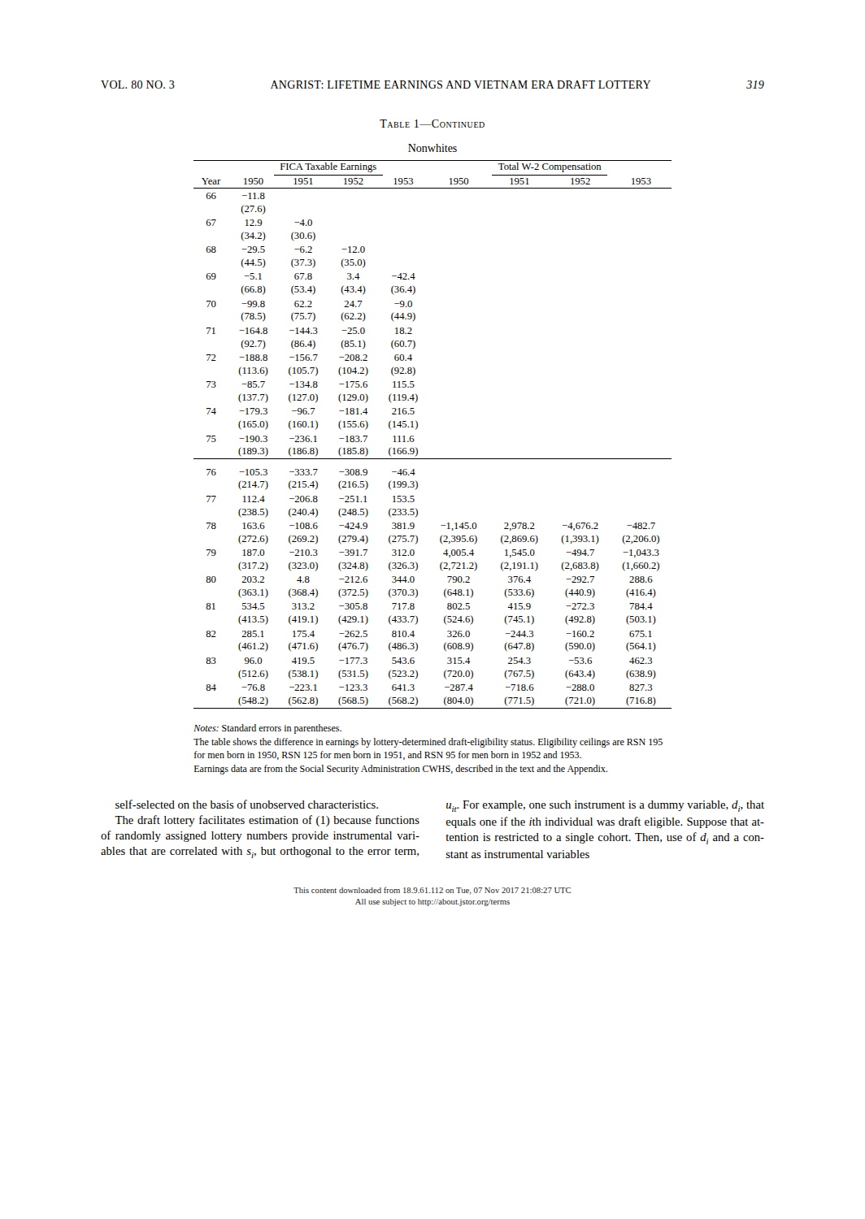VOL. 80 NO. 3 ANGRIST: LIFETIME EARNINGS AND VIETNAM ERA DRAFT LOTTERY 319
Table 1—Continued
Nonwhites
| | FICA Taxable Earnings | Total W-2 Compensation |
| --- | --- | --- |
| Year | 1950 | 1951 | 1952 | 1953 | 1950 | 1951 | 1952 | 1953 |
| 66 | −11.8 | | | | | | | |
| | (27.6) | | | | | | | |
| 67 | 12.9 | −4.0 | | | | | | |
| | (34.2) | (30.6) | | | | | | |
| 68 | −29.5 | −6.2 | −12.0 | | | | | |
| | (44.5) | (37.3) | (35.0) | | | | | |
| 69 | −5.1 | 67.8 | 3.4 | −42.4 | | | | |
| | (66.8) | (53.4) | (43.4) | (36.4) | | | | |
| 70 | −99.8 | 62.2 | 24.7 | −9.0 | | | | |
| | (78.5) | (75.7) | (62.2) | (44.9) | | | | |
| 71 | −164.8 | −144.3 | −25.0 | 18.2 | | | | |
| | (92.7) | (86.4) | (85.1) | (60.7) | | | | |
| 72 | −188.8 | −156.7 | −208.2 | 60.4 | | | | |
| | (113.6) | (105.7) | (104.2) | (92.8) | | | | |
| 73 | −85.7 | −134.8 | −175.6 | 115.5 | | | | |
| | (137.7) | (127.0) | (129.0) | (119.4) | | | | |
| 74 | −179.3 | −96.7 | −181.4 | 216.5 | | | | |
| | (165.0) | (160.1) | (155.6) | (145.1) | | | | |
| 75 | −190.3 | −236.1 | −183.7 | 111.6 | | | | |
| | (189.3) | (186.8) | (185.8) | (166.9) | | | | |
| 76 | −105.3 | −333.7 | −308.9 | −46.4 | | | | |
| | (214.7) | (215.4) | (216.5) | (199.3) | | | | |
| 77 | 112.4 | −206.8 | −251.1 | 153.5 | | | | |
| | (238.5) | (240.4) | (248.5) | (233.5) | | | | |
| 78 | 163.6 | −108.6 | −424.9 | 381.9 | −1,145.0 | 2,978.2 | −4,676.2 | −482.7 |
| | (272.6) | (269.2) | (279.4) | (275.7) | (2,395.6) | (2,869.6) | (1,393.1) | (2,206.0) |
| 79 | 187.0 | −210.3 | −391.7 | 312.0 | 4,005.4 | 1,545.0 | −494.7 | −1,043.3 |
| | (317.2) | (323.0) | (324.8) | (326.3) | (2,721.2) | (2,191.1) | (2,683.8) | (1,660.2) |
| 80 | 203.2 | 4.8 | −212.6 | 344.0 | 790.2 | 376.4 | −292.7 | 288.6 |
| | (363.1) | (368.4) | (372.5) | (370.3) | (648.1) | (533.6) | (440.9) | (416.4) |
| 81 | 534.5 | 313.2 | −305.8 | 717.8 | 802.5 | 415.9 | −272.3 | 784.4 |
| | (413.5) | (419.1) | (429.1) | (433.7) | (524.6) | (745.1) | (492.8) | (503.1) |
| 82 | 285.1 | 175.4 | −262.5 | 810.4 | 326.0 | −244.3 | −160.2 | 675.1 |
| | (461.2) | (471.6) | (476.7) | (486.3) | (608.9) | (647.8) | (590.0) | (564.1) |
| 83 | 96.0 | 419.5 | −177.3 | 543.6 | 315.4 | 254.3 | −53.6 | 462.3 |
| | (512.6) | (538.1) | (531.5) | (523.2) | (720.0) | (767.5) | (643.4) | (638.9) |
| 84 | −76.8 | −223.1 | −123.3 | 641.3 | −287.4 | −718.6 | −288.0 | 827.3 |
| | (548.2) | (562.8) | (568.5) | (568.2) | (804.0) | (771.5) | (721.0) | (716.8) |
Notes: Standard errors in parentheses.
The table shows the difference in earnings by lottery-determined draft-eligibility status. Eligibility ceilings are RSN 195 for men born in 1950, RSN 125 for men born in 1951, and RSN 95 for men born in 1952 and 1953.
Earnings data are from the Social Security Administration CWHS, described in the text and the Appendix.
self-selected on the basis of unobserved characteristics.
The draft lottery facilitates estimation of (1) because functions of randomly assigned lottery numbers provide instrumental variables that are correlated with si, but orthogonal to the error term, uit. For example, one such instrument is a dummy variable, di, that equals one if the ith individual was draft eligible. Suppose that attention is restricted to a single cohort. Then, use of di and a constant as instrumental variables
This content downloaded from 18.9.61.112 on Tue, 07 Nov 2017 21:08:27 UTC
All use subject to http://about.jstor.org/terms